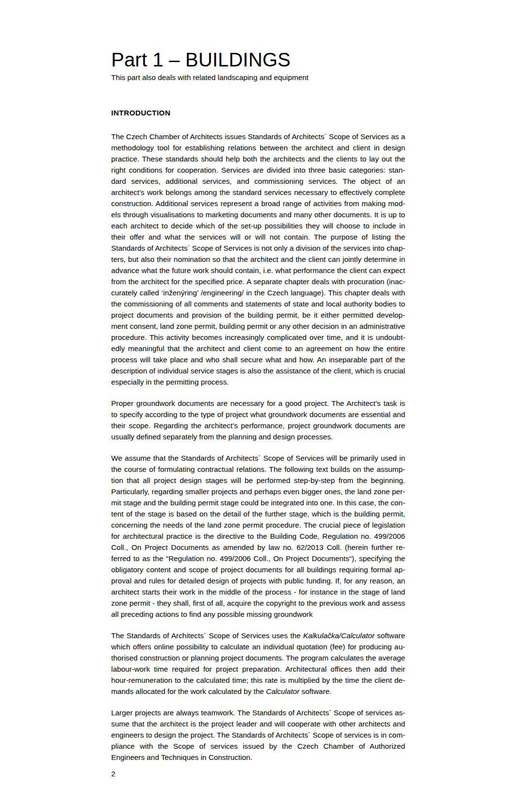Part 1 – BUILDINGS
This part also deals with related landscaping and equipment
INTRODUCTION
The Czech Chamber of Architects issues Standards of Architects´ Scope of Services as a methodology tool for establishing relations between the architect and client in design practice. These standards should help both the architects and the clients to lay out the right conditions for cooperation. Services are divided into three basic categories: standard services, additional services, and commissioning services. The object of an architect’s work belongs among the standard services necessary to effectively complete construction. Additional services represent a broad range of activities from making models through visualisations to marketing documents and many other documents. It is up to each architect to decide which of the set-up possibilities they will choose to include in their offer and what the services will or will not contain. The purpose of listing the Standards of Architects´ Scope of Services is not only a division of the services into chapters, but also their nomination so that the architect and the client can jointly determine in advance what the future work should contain, i.e. what performance the client can expect from the architect for the specified price. A separate chapter deals with procuration (inaccurately called ‘inženýring’ /engineering/ in the Czech language). This chapter deals with the commissioning of all comments and statements of state and local authority bodies to project documents and provision of the building permit, be it either permitted development consent, land zone permit, building permit or any other decision in an administrative procedure. This activity becomes increasingly complicated over time, and it is undoubtedly meaningful that the architect and client come to an agreement on how the entire process will take place and who shall secure what and how. An inseparable part of the description of individual service stages is also the assistance of the client, which is crucial especially in the permitting process.
Proper groundwork documents are necessary for a good project. The Architect’s task is to specify according to the type of project what groundwork documents are essential and their scope. Regarding the architect’s performance, project groundwork documents are usually defined separately from the planning and design processes.
We assume that the Standards of Architects´ Scope of Services will be primarily used in the course of formulating contractual relations. The following text builds on the assumption that all project design stages will be performed step-by-step from the beginning. Particularly, regarding smaller projects and perhaps even bigger ones, the land zone permit stage and the building permit stage could be integrated into one. In this case, the content of the stage is based on the detail of the further stage, which is the building permit, concerning the needs of the land zone permit procedure. The crucial piece of legislation for architectural practice is the directive to the Building Code, Regulation no. 499/2006 Coll., On Project Documents as amended by law no. 62/2013 Coll. (herein further referred to as the “Regulation no. 499/2006 Coll., On Project Documents“), specifying the obligatory content and scope of project documents for all buildings requiring formal approval and rules for detailed design of projects with public funding. If, for any reason, an architect starts their work in the middle of the process - for instance in the stage of land zone permit - they shall, first of all, acquire the copyright to the previous work and assess all preceding actions to find any possible missing groundwork
The Standards of Architects´ Scope of Services uses the Kalkulačka/Calculator software which offers online possibility to calculate an individual quotation (fee) for producing authorised construction or planning project documents. The program calculates the average labour-work time required for project preparation. Architectural offices then add their hour-remuneration to the calculated time; this rate is multiplied by the time the client demands allocated for the work calculated by the Calculator software.
Larger projects are always teamwork. The Standards of Architects´ Scope of services assume that the architect is the project leader and will cooperate with other architects and engineers to design the project. The Standards of Architects´ Scope of services is in compliance with the Scope of services issued by the Czech Chamber of Authorized Engineers and Techniques in Construction.
2